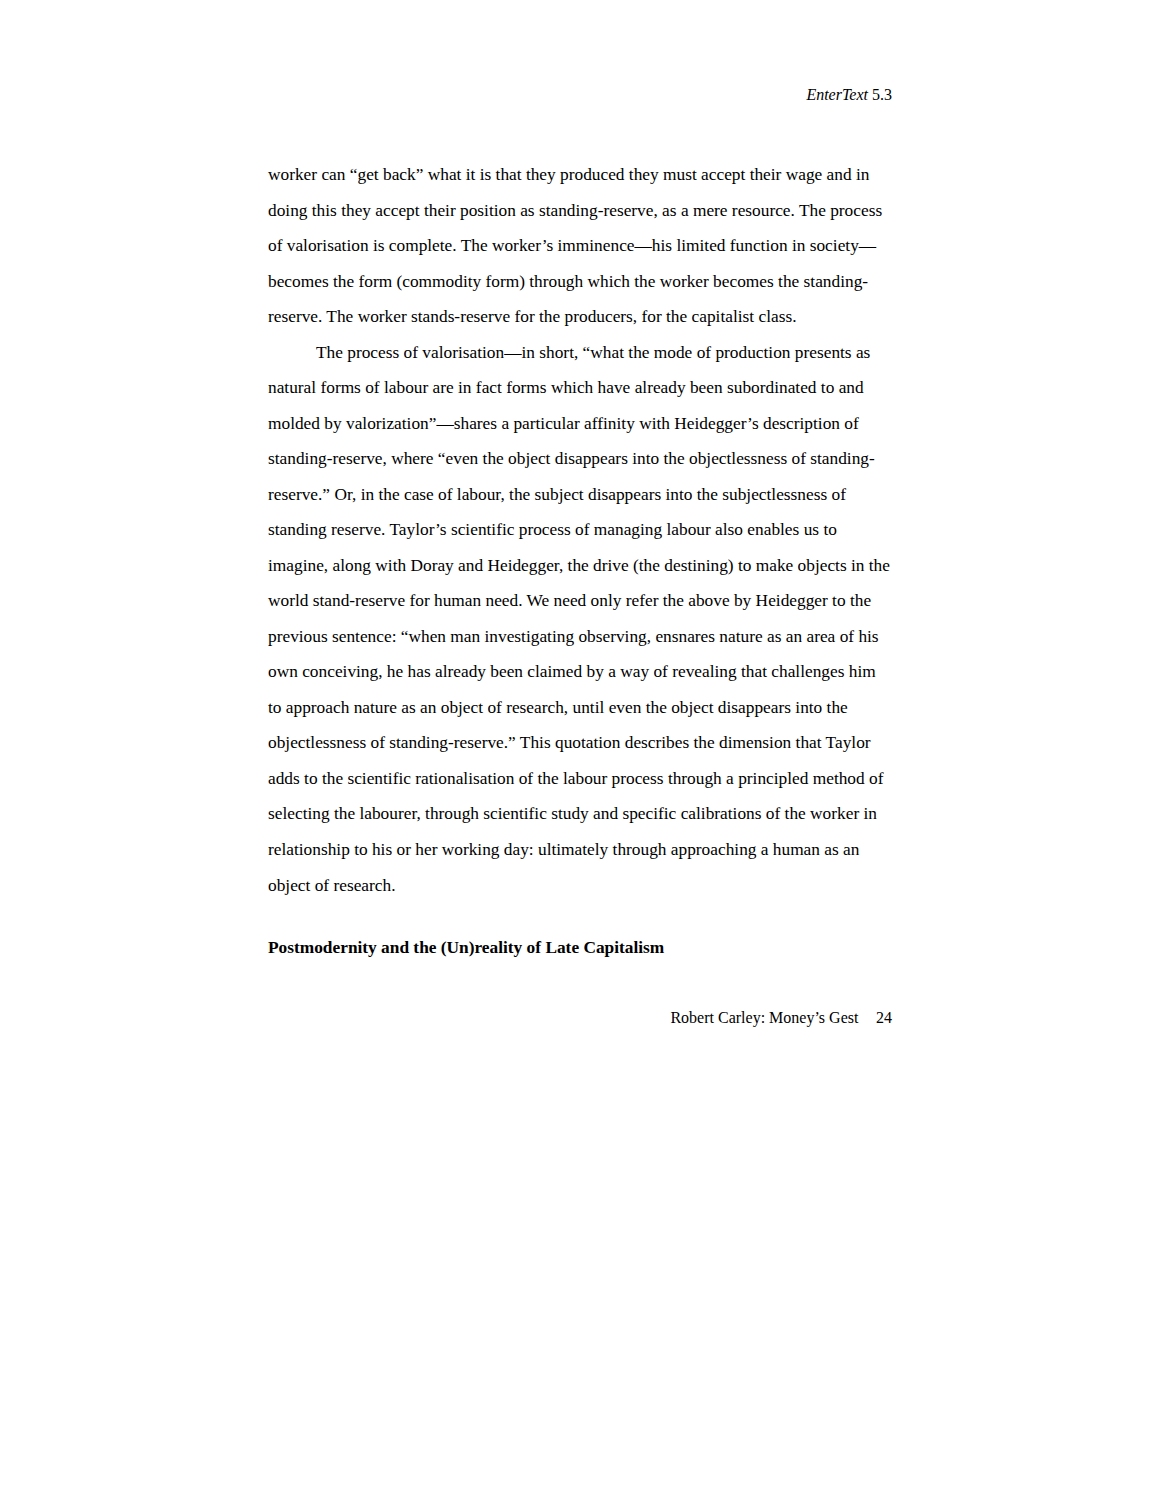EnterText 5.3
worker can “get back” what it is that they produced they must accept their wage and in doing this they accept their position as standing-reserve, as a mere resource. The process of valorisation is complete. The worker’s imminence—his limited function in society—becomes the form (commodity form) through which the worker becomes the standing-reserve. The worker stands-reserve for the producers, for the capitalist class.
The process of valorisation—in short, “what the mode of production presents as natural forms of labour are in fact forms which have already been subordinated to and molded by valorization”—shares a particular affinity with Heidegger’s description of standing-reserve, where “even the object disappears into the objectlessness of standing-reserve.” Or, in the case of labour, the subject disappears into the subjectlessness of standing reserve. Taylor’s scientific process of managing labour also enables us to imagine, along with Doray and Heidegger, the drive (the destining) to make objects in the world stand-reserve for human need. We need only refer the above by Heidegger to the previous sentence: “when man investigating observing, ensnares nature as an area of his own conceiving, he has already been claimed by a way of revealing that challenges him to approach nature as an object of research, until even the object disappears into the objectlessness of standing-reserve.” This quotation describes the dimension that Taylor adds to the scientific rationalisation of the labour process through a principled method of selecting the labourer, through scientific study and specific calibrations of the worker in relationship to his or her working day: ultimately through approaching a human as an object of research.
Postmodernity and the (Un)reality of Late Capitalism
Robert Carley: Money’s Gest24